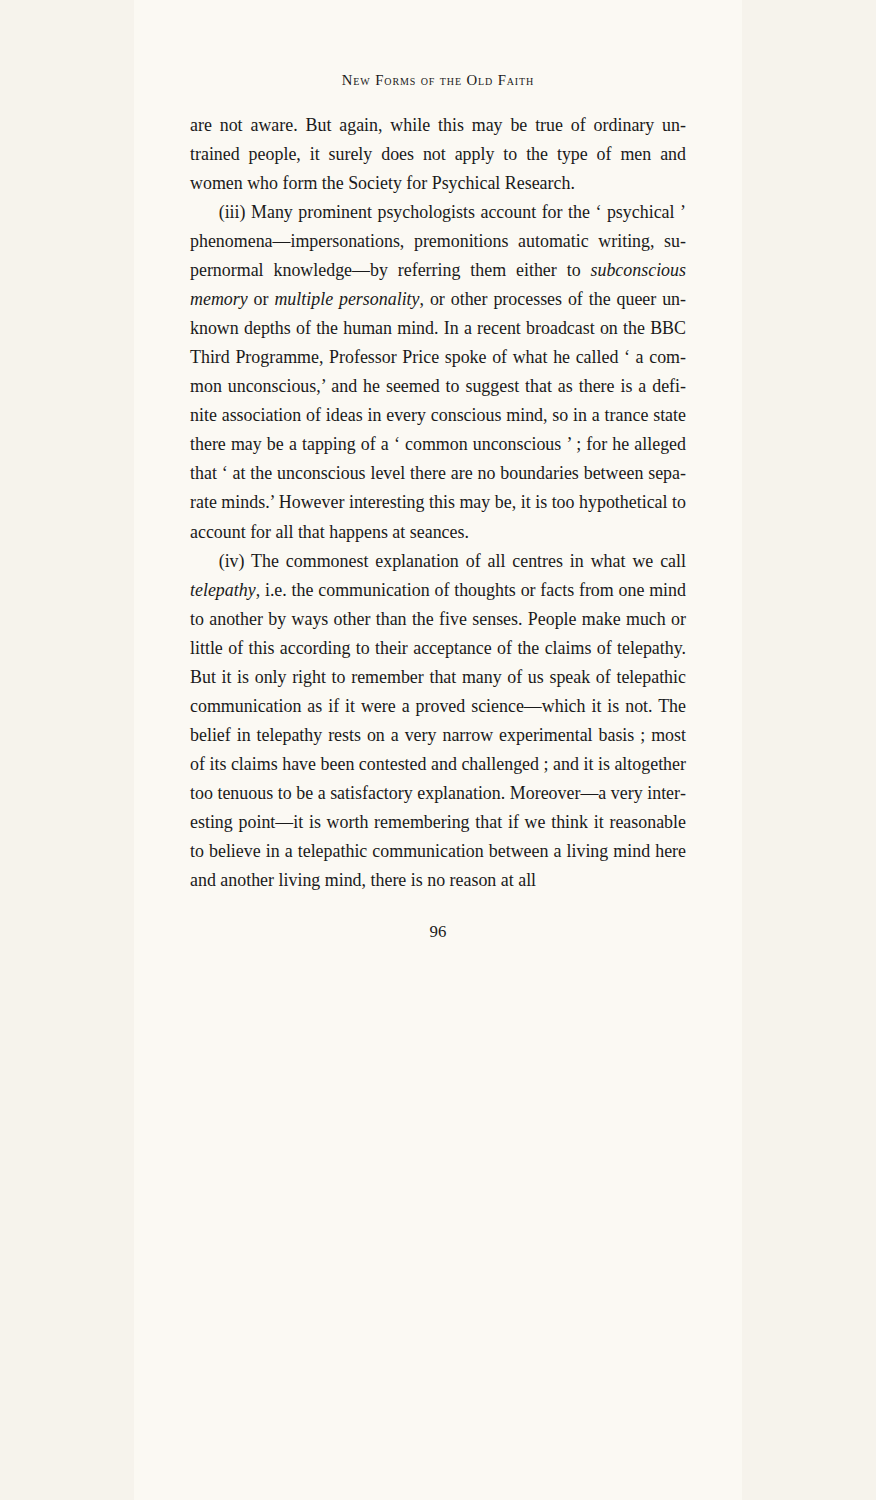New Forms of the Old Faith
are not aware. But again, while this may be true of ordinary untrained people, it surely does not apply to the type of men and women who form the Society for Psychical Research.
(iii) Many prominent psychologists account for the ‘ psychical ’ phenomena—impersonations, premonitions automatic writing, supernormal knowledge—by referring them either to subconscious memory or multiple personality, or other processes of the queer unknown depths of the human mind. In a recent broadcast on the BBC Third Programme, Professor Price spoke of what he called ‘ a common unconscious,’ and he seemed to suggest that as there is a definite association of ideas in every conscious mind, so in a trance state there may be a tapping of a ‘ common unconscious ’ ; for he alleged that ‘ at the unconscious level there are no boundaries between separate minds.’ However interesting this may be, it is too hypothetical to account for all that happens at seances.
(iv) The commonest explanation of all centres in what we call telepathy, i.e. the communication of thoughts or facts from one mind to another by ways other than the five senses. People make much or little of this according to their acceptance of the claims of telepathy. But it is only right to remember that many of us speak of telepathic communication as if it were a proved science—which it is not. The belief in telepathy rests on a very narrow experimental basis ; most of its claims have been contested and challenged ; and it is altogether too tenuous to be a satisfactory explanation. Moreover—a very interesting point—it is worth remembering that if we think it reasonable to believe in a telepathic communication between a living mind here and another living mind, there is no reason at all
96